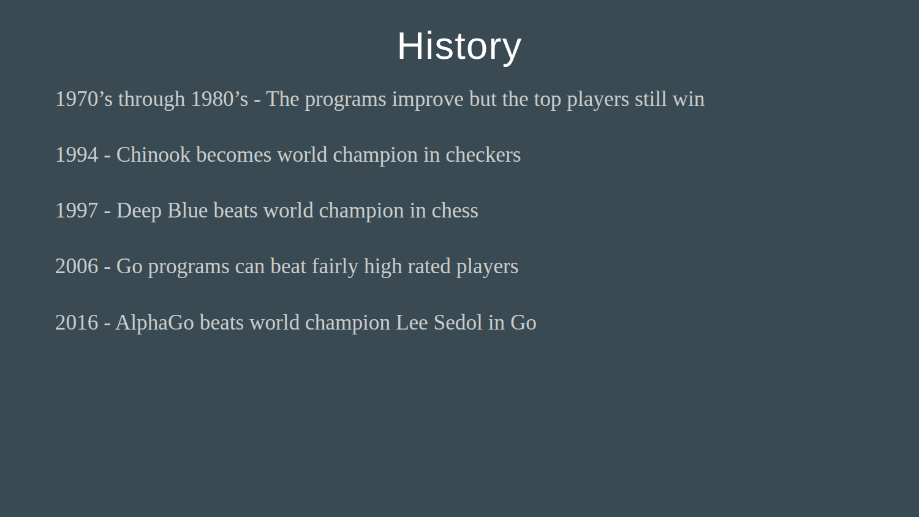History
1970’s through 1980’s - The programs improve but the top players still win
1994 - Chinook becomes world champion in checkers
1997 - Deep Blue beats world champion in chess
2006 - Go programs can beat fairly high rated players
2016 - AlphaGo beats world champion Lee Sedol in Go